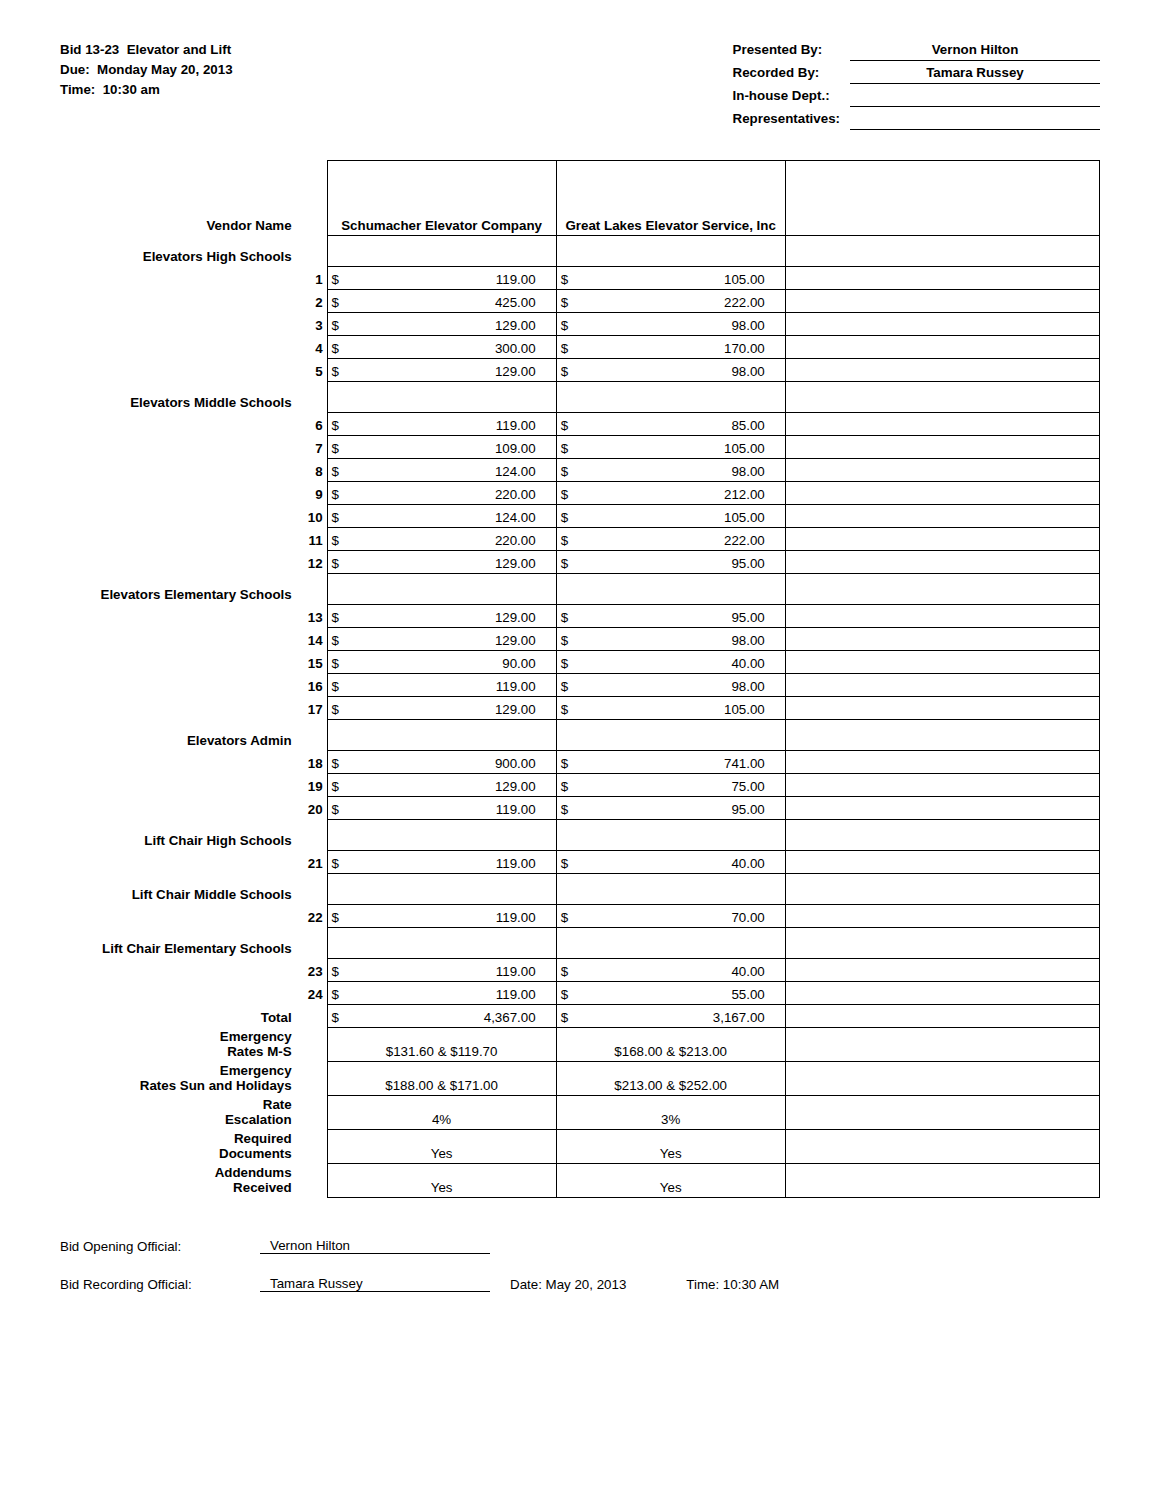Bid 13-23 Elevator and Lift
Due: Monday May 20, 2013
Time: 10:30 am
Presented By:
Vernon Hilton
Recorded By:
Tamara Russey
In-house Dept.:
Representatives:
| Vendor Name | | Schumacher Elevator Company | Great Lakes Elevator Service, Inc | |
| Elevators High Schools | | | | |
| | 1 | $ 119.00 | $ 105.00 | |
| | 2 | $ 425.00 | $ 222.00 | |
| | 3 | $ 129.00 | $ 98.00 | |
| | 4 | $ 300.00 | $ 170.00 | |
| | 5 | $ 129.00 | $ 98.00 | |
| Elevators Middle Schools | | | | |
| | 6 | $ 119.00 | $ 85.00 | |
| | 7 | $ 109.00 | $ 105.00 | |
| | 8 | $ 124.00 | $ 98.00 | |
| | 9 | $ 220.00 | $ 212.00 | |
| | 10 | $ 124.00 | $ 105.00 | |
| | 11 | $ 220.00 | $ 222.00 | |
| | 12 | $ 129.00 | $ 95.00 | |
| Elevators Elementary Schools | | | | |
| | 13 | $ 129.00 | $ 95.00 | |
| | 14 | $ 129.00 | $ 98.00 | |
| | 15 | $ 90.00 | $ 40.00 | |
| | 16 | $ 119.00 | $ 98.00 | |
| | 17 | $ 129.00 | $ 105.00 | |
| Elevators Admin | | | | |
| | 18 | $ 900.00 | $ 741.00 | |
| | 19 | $ 129.00 | $ 75.00 | |
| | 20 | $ 119.00 | $ 95.00 | |
| Lift Chair High Schools | | | | |
| | 21 | $ 119.00 | $ 40.00 | |
| Lift Chair Middle Schools | | | | |
| | 22 | $ 119.00 | $ 70.00 | |
| Lift Chair Elementary Schools | | | | |
| | 23 | $ 119.00 | $ 40.00 | |
| | 24 | $ 119.00 | $ 55.00 | |
| Total | | $ 4,367.00 | $ 3,167.00 | |
| Emergency Rates M-S | | $131.60 & $119.70 | $168.00 & $213.00 | |
| Emergency Rates Sun and Holidays | | $188.00 & $171.00 | $213.00 & $252.00 | |
| Rate Escalation | | 4% | 3% | |
| Required Documents | | Yes | Yes | |
| Addendums Received | | Yes | Yes | |
Bid Opening Official:
Vernon Hilton
Bid Recording Official:
Tamara Russey
Date: May 20, 2013
Time: 10:30 AM